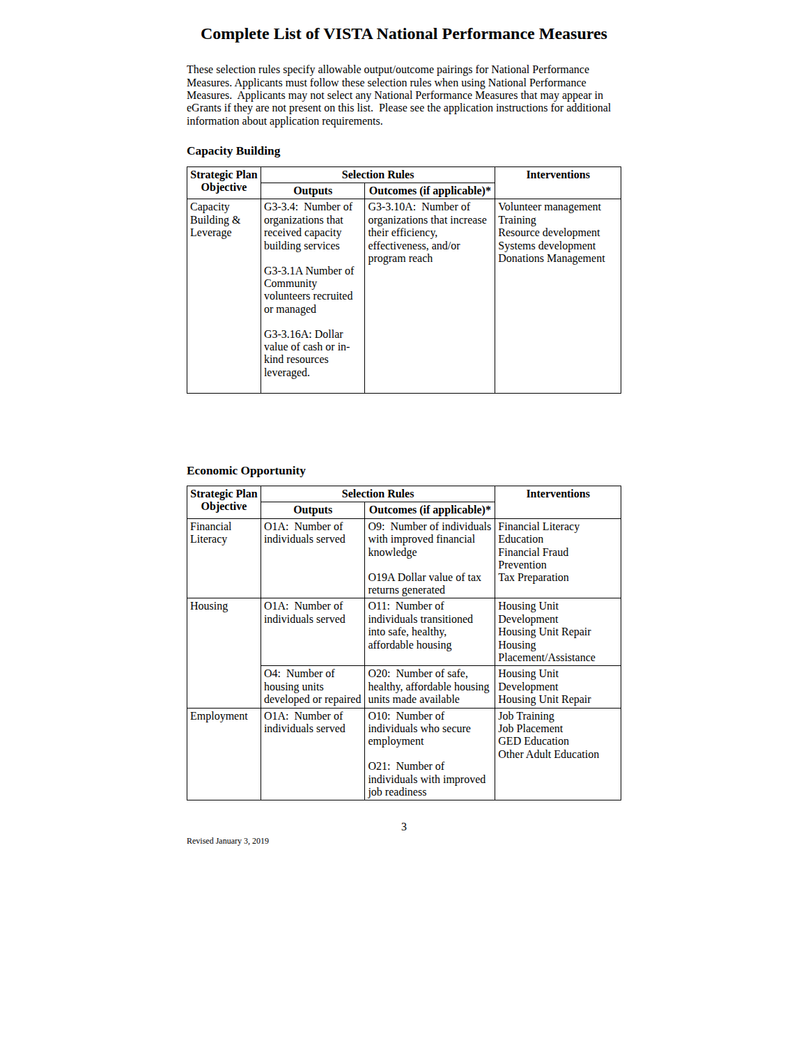Complete List of VISTA National Performance Measures
These selection rules specify allowable output/outcome pairings for National Performance Measures. Applicants must follow these selection rules when using National Performance Measures. Applicants may not select any National Performance Measures that may appear in eGrants if they are not present on this list. Please see the application instructions for additional information about application requirements.
Capacity Building
| Strategic Plan Objective | Selection Rules | Interventions |
| --- | --- | --- |
| Outputs | Outcomes (if applicable)* |
| Capacity Building & Leverage | G3-3.4: Number of organizations that received capacity building services G3-3.1A Number of Community volunteers recruited or managed G3-3.16A: Dollar value of cash or in-kind resources leveraged. | G3-3.10A: Number of organizations that increase their efficiency, effectiveness, and/or program reach | Volunteer management Training Resource development Systems development Donations Management |
Economic Opportunity
| Strategic Plan Objective | Selection Rules | Interventions |
| --- | --- | --- |
| Outputs | Outcomes (if applicable)* |
| Financial Literacy | O1A: Number of individuals served | O9: Number of individuals with improved financial knowledge O19A Dollar value of tax returns generated | Financial Literacy Education Financial Fraud Prevention Tax Preparation |
| Housing | O1A: Number of individuals served | O11: Number of individuals transitioned into safe, healthy, affordable housing | Housing Unit Development Housing Unit Repair Housing Placement/Assistance |
| O4: Number of housing units developed or repaired | O20: Number of safe, healthy, affordable housing units made available | Housing Unit Development Housing Unit Repair |
| Employment | O1A: Number of individuals served | O10: Number of individuals who secure employment O21: Number of individuals with improved job readiness | Job Training Job Placement GED Education Other Adult Education |
3
Revised January 3, 2019